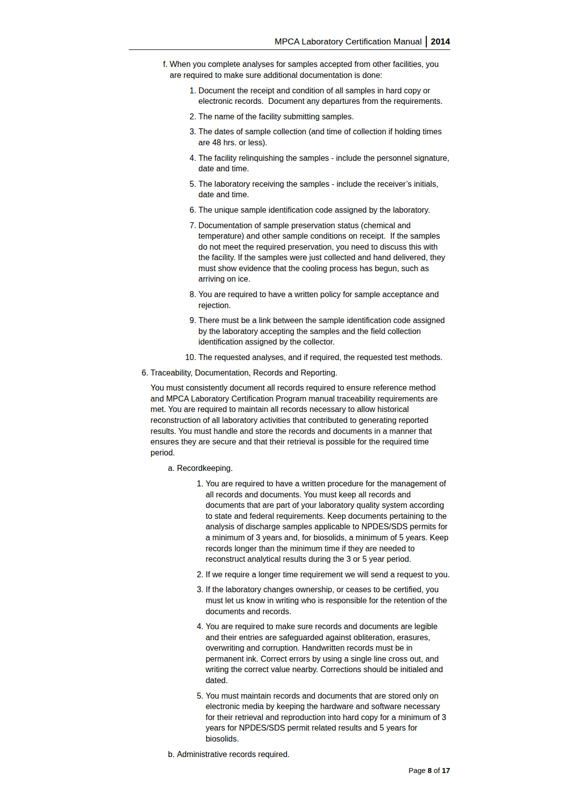MPCA Laboratory Certification Manual 2014
When you complete analyses for samples accepted from other facilities, you are required to make sure additional documentation is done:
Document the receipt and condition of all samples in hard copy or electronic records. Document any departures from the requirements.
The name of the facility submitting samples.
The dates of sample collection (and time of collection if holding times are 48 hrs. or less).
The facility relinquishing the samples - include the personnel signature, date and time.
The laboratory receiving the samples - include the receiver’s initials, date and time.
The unique sample identification code assigned by the laboratory.
Documentation of sample preservation status (chemical and temperature) and other sample conditions on receipt. If the samples do not meet the required preservation, you need to discuss this with the facility. If the samples were just collected and hand delivered, they must show evidence that the cooling process has begun, such as arriving on ice.
You are required to have a written policy for sample acceptance and rejection.
There must be a link between the sample identification code assigned by the laboratory accepting the samples and the field collection identification assigned by the collector.
The requested analyses, and if required, the requested test methods.
Traceability, Documentation, Records and Reporting.
You must consistently document all records required to ensure reference method and MPCA Laboratory Certification Program manual traceability requirements are met. You are required to maintain all records necessary to allow historical reconstruction of all laboratory activities that contributed to generating reported results. You must handle and store the records and documents in a manner that ensures they are secure and that their retrieval is possible for the required time period.
Recordkeeping.
You are required to have a written procedure for the management of all records and documents. You must keep all records and documents that are part of your laboratory quality system according to state and federal requirements. Keep documents pertaining to the analysis of discharge samples applicable to NPDES/SDS permits for a minimum of 3 years and, for biosolids, a minimum of 5 years. Keep records longer than the minimum time if they are needed to reconstruct analytical results during the 3 or 5 year period.
If we require a longer time requirement we will send a request to you.
If the laboratory changes ownership, or ceases to be certified, you must let us know in writing who is responsible for the retention of the documents and records.
You are required to make sure records and documents are legible and their entries are safeguarded against obliteration, erasures, overwriting and corruption. Handwritten records must be in permanent ink. Correct errors by using a single line cross out, and writing the correct value nearby. Corrections should be initialed and dated.
You must maintain records and documents that are stored only on electronic media by keeping the hardware and software necessary for their retrieval and reproduction into hard copy for a minimum of 3 years for NPDES/SDS permit related results and 5 years for biosolids.
Administrative records required.
Page 8 of 17